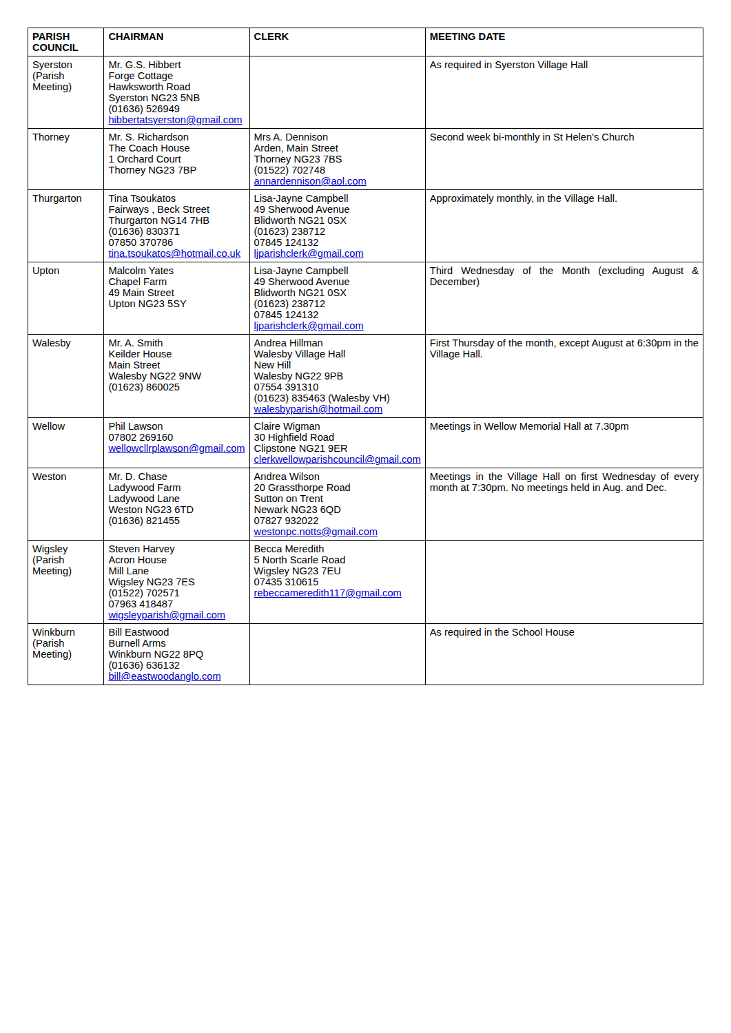| PARISH COUNCIL | CHAIRMAN | CLERK | MEETING DATE |
| --- | --- | --- | --- |
| Syerston (Parish Meeting) | Mr. G.S. Hibbert Forge Cottage Hawksworth Road Syerston NG23 5NB (01636) 526949 hibbertatsyerston@gmail.com | | As required in Syerston Village Hall |
| Thorney | Mr. S. Richardson The Coach House 1 Orchard Court Thorney NG23 7BP | Mrs A. Dennison Arden, Main Street Thorney NG23 7BS (01522) 702748 annardennison@aol.com | Second week bi-monthly in St Helen's Church |
| Thurgarton | Tina Tsoukatos Fairways , Beck Street Thurgarton NG14 7HB (01636) 830371 07850 370786 tina.tsoukatos@hotmail.co.uk | Lisa-Jayne Campbell 49 Sherwood Avenue Blidworth NG21 0SX (01623) 238712 07845 124132 ljparishclerk@gmail.com | Approximately monthly, in the Village Hall. |
| Upton | Malcolm Yates Chapel Farm 49 Main Street Upton NG23 5SY | Lisa-Jayne Campbell 49 Sherwood Avenue Blidworth NG21 0SX (01623) 238712 07845 124132 ljparishclerk@gmail.com | Third Wednesday of the Month (excluding August & December) |
| Walesby | Mr. A. Smith Keilder House Main Street Walesby NG22 9NW (01623) 860025 | Andrea Hillman Walesby Village Hall New Hill Walesby NG22 9PB 07554 391310 (01623) 835463 (Walesby VH) walesbyparish@hotmail.com | First Thursday of the month, except August at 6:30pm in the Village Hall. |
| Wellow | Phil Lawson 07802 269160 wellowcllrplawson@gmail.com | Claire Wigman 30 Highfield Road Clipstone NG21 9ER clerkwellowparishcouncil@gmail.com | Meetings in Wellow Memorial Hall at 7.30pm |
| Weston | Mr. D. Chase Ladywood Farm Ladywood Lane Weston NG23 6TD (01636) 821455 | Andrea Wilson 20 Grassthorpe Road Sutton on Trent Newark NG23 6QD 07827 932022 westonpc.notts@gmail.com | Meetings in the Village Hall on first Wednesday of every month at 7:30pm. No meetings held in Aug. and Dec. |
| Wigsley (Parish Meeting) | Steven Harvey Acron House Mill Lane Wigsley NG23 7ES (01522) 702571 07963 418487 wigsleyparish@gmail.com | Becca Meredith 5 North Scarle Road Wigsley NG23 7EU 07435 310615 rebeccameredith117@gmail.com | |
| Winkburn (Parish Meeting) | Bill Eastwood Burnell Arms Winkburn NG22 8PQ (01636) 636132 bill@eastwoodanglo.com | | As required in the School House |